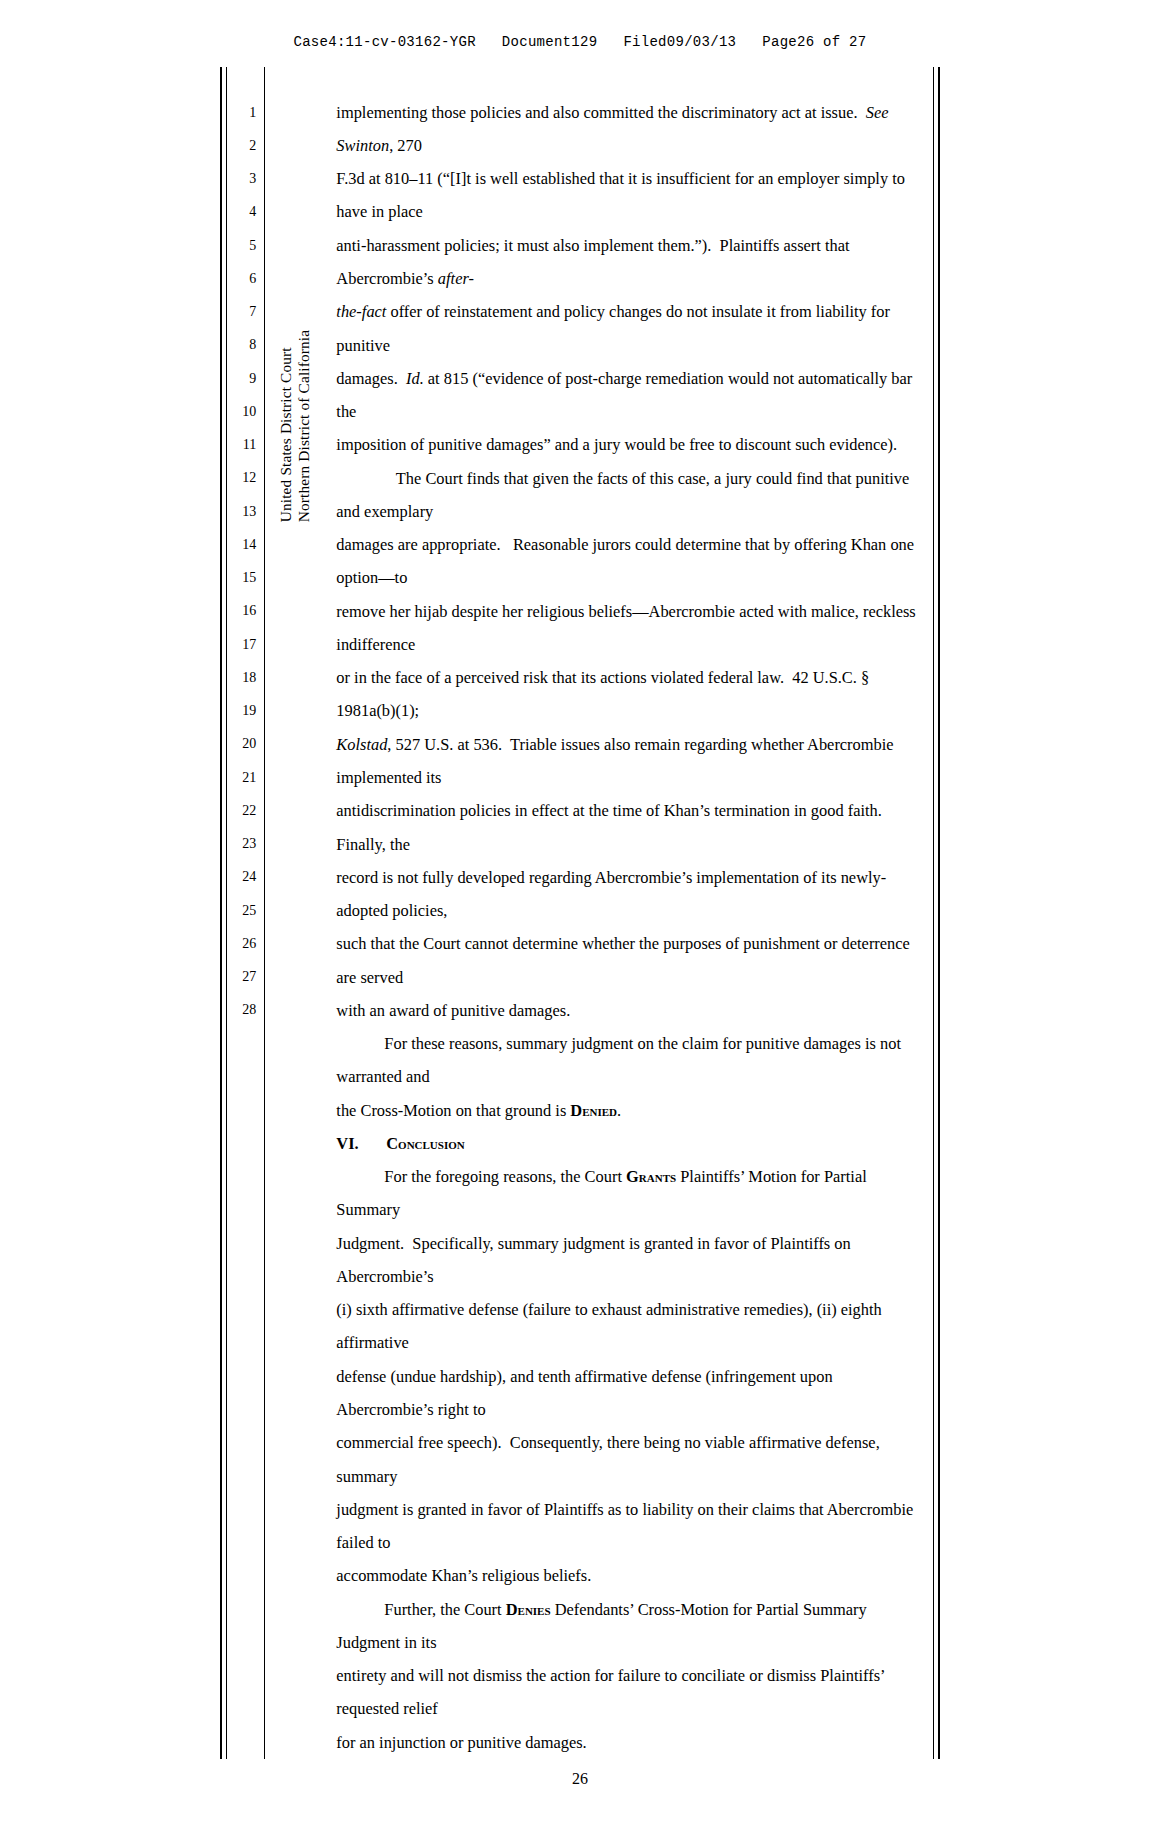Case4:11-cv-03162-YGR Document129 Filed09/03/13 Page26 of 27
1
2
3
4
5
6
7
8
9
10
11
12
13
14
15
16
17
18
19
20
21
22
23
24
25
26
27
28
United States District Court Northern District of California
implementing those policies and also committed the discriminatory act at issue. See Swinton, 270
F.3d at 810–11 (“[I]t is well established that it is insufficient for an employer simply to have in place
anti-harassment policies; it must also implement them.”). Plaintiffs assert that Abercrombie’s after-
the-fact offer of reinstatement and policy changes do not insulate it from liability for punitive
damages. Id. at 815 (“evidence of post-charge remediation would not automatically bar the
imposition of punitive damages” and a jury would be free to discount such evidence).
The Court finds that given the facts of this case, a jury could find that punitive and exemplary
damages are appropriate. Reasonable jurors could determine that by offering Khan one option—to
remove her hijab despite her religious beliefs—Abercrombie acted with malice, reckless indifference
or in the face of a perceived risk that its actions violated federal law. 42 U.S.C. § 1981a(b)(1);
Kolstad, 527 U.S. at 536. Triable issues also remain regarding whether Abercrombie implemented its
antidiscrimination policies in effect at the time of Khan’s termination in good faith. Finally, the
record is not fully developed regarding Abercrombie’s implementation of its newly-adopted policies,
such that the Court cannot determine whether the purposes of punishment or deterrence are served
with an award of punitive damages.
For these reasons, summary judgment on the claim for punitive damages is not warranted and
the Cross-Motion on that ground is Denied.
VI. Conclusion
For the foregoing reasons, the Court Grants Plaintiffs’ Motion for Partial Summary
Judgment. Specifically, summary judgment is granted in favor of Plaintiffs on Abercrombie’s
(i) sixth affirmative defense (failure to exhaust administrative remedies), (ii) eighth affirmative
defense (undue hardship), and tenth affirmative defense (infringement upon Abercrombie’s right to
commercial free speech). Consequently, there being no viable affirmative defense, summary
judgment is granted in favor of Plaintiffs as to liability on their claims that Abercrombie failed to
accommodate Khan’s religious beliefs.
Further, the Court Denies Defendants’ Cross-Motion for Partial Summary Judgment in its
entirety and will not dismiss the action for failure to conciliate or dismiss Plaintiffs’ requested relief
for an injunction or punitive damages.
26